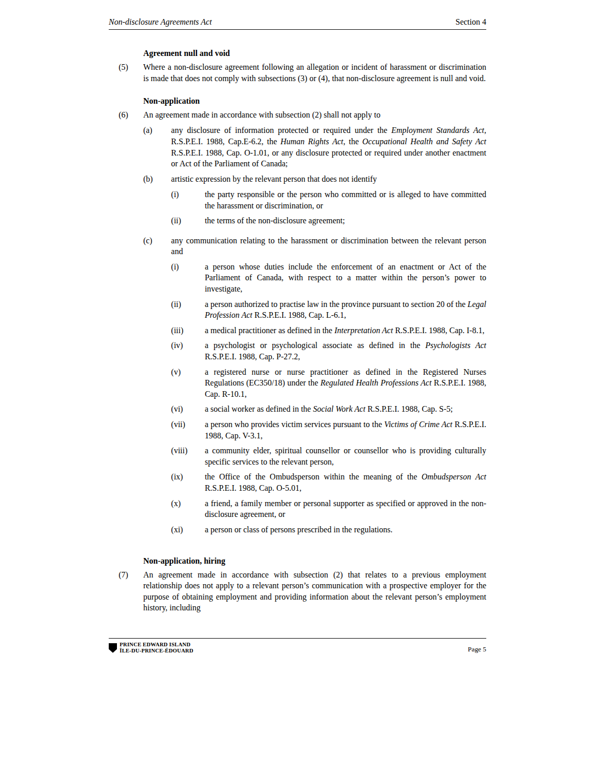Non-disclosure Agreements Act Section 4
Agreement null and void
(5) Where a non-disclosure agreement following an allegation or incident of harassment or discrimination is made that does not comply with subsections (3) or (4), that non-disclosure agreement is null and void.
Non-application
(6) An agreement made in accordance with subsection (2) shall not apply to
(a) any disclosure of information protected or required under the Employment Standards Act, R.S.P.E.I. 1988, Cap.E-6.2, the Human Rights Act, the Occupational Health and Safety Act R.S.P.E.I. 1988, Cap. O-1.01, or any disclosure protected or required under another enactment or Act of the Parliament of Canada;
(b) artistic expression by the relevant person that does not identify
(i) the party responsible or the person who committed or is alleged to have committed the harassment or discrimination, or
(ii) the terms of the non-disclosure agreement;
(c) any communication relating to the harassment or discrimination between the relevant person and
(i) a person whose duties include the enforcement of an enactment or Act of the Parliament of Canada, with respect to a matter within the person’s power to investigate,
(ii) a person authorized to practise law in the province pursuant to section 20 of the Legal Profession Act R.S.P.E.I. 1988, Cap. L-6.1,
(iii) a medical practitioner as defined in the Interpretation Act R.S.P.E.I. 1988, Cap. I-8.1,
(iv) a psychologist or psychological associate as defined in the Psychologists Act R.S.P.E.I. 1988, Cap. P-27.2,
(v) a registered nurse or nurse practitioner as defined in the Registered Nurses Regulations (EC350/18) under the Regulated Health Professions Act R.S.P.E.I. 1988, Cap. R-10.1,
(vi) a social worker as defined in the Social Work Act R.S.P.E.I. 1988, Cap. S-5;
(vii) a person who provides victim services pursuant to the Victims of Crime Act R.S.P.E.I. 1988, Cap. V-3.1,
(viii) a community elder, spiritual counsellor or counsellor who is providing culturally specific services to the relevant person,
(ix) the Office of the Ombudsperson within the meaning of the Ombudsperson Act R.S.P.E.I. 1988, Cap. O-5.01,
(x) a friend, a family member or personal supporter as specified or approved in the non-disclosure agreement, or
(xi) a person or class of persons prescribed in the regulations.
Non-application, hiring
(7) An agreement made in accordance with subsection (2) that relates to a previous employment relationship does not apply to a relevant person’s communication with a prospective employer for the purpose of obtaining employment and providing information about the relevant person’s employment history, including
PRINCE EDWARD ISLAND ÎLE-DU-PRINCE-ÉDOUARD
Page 5